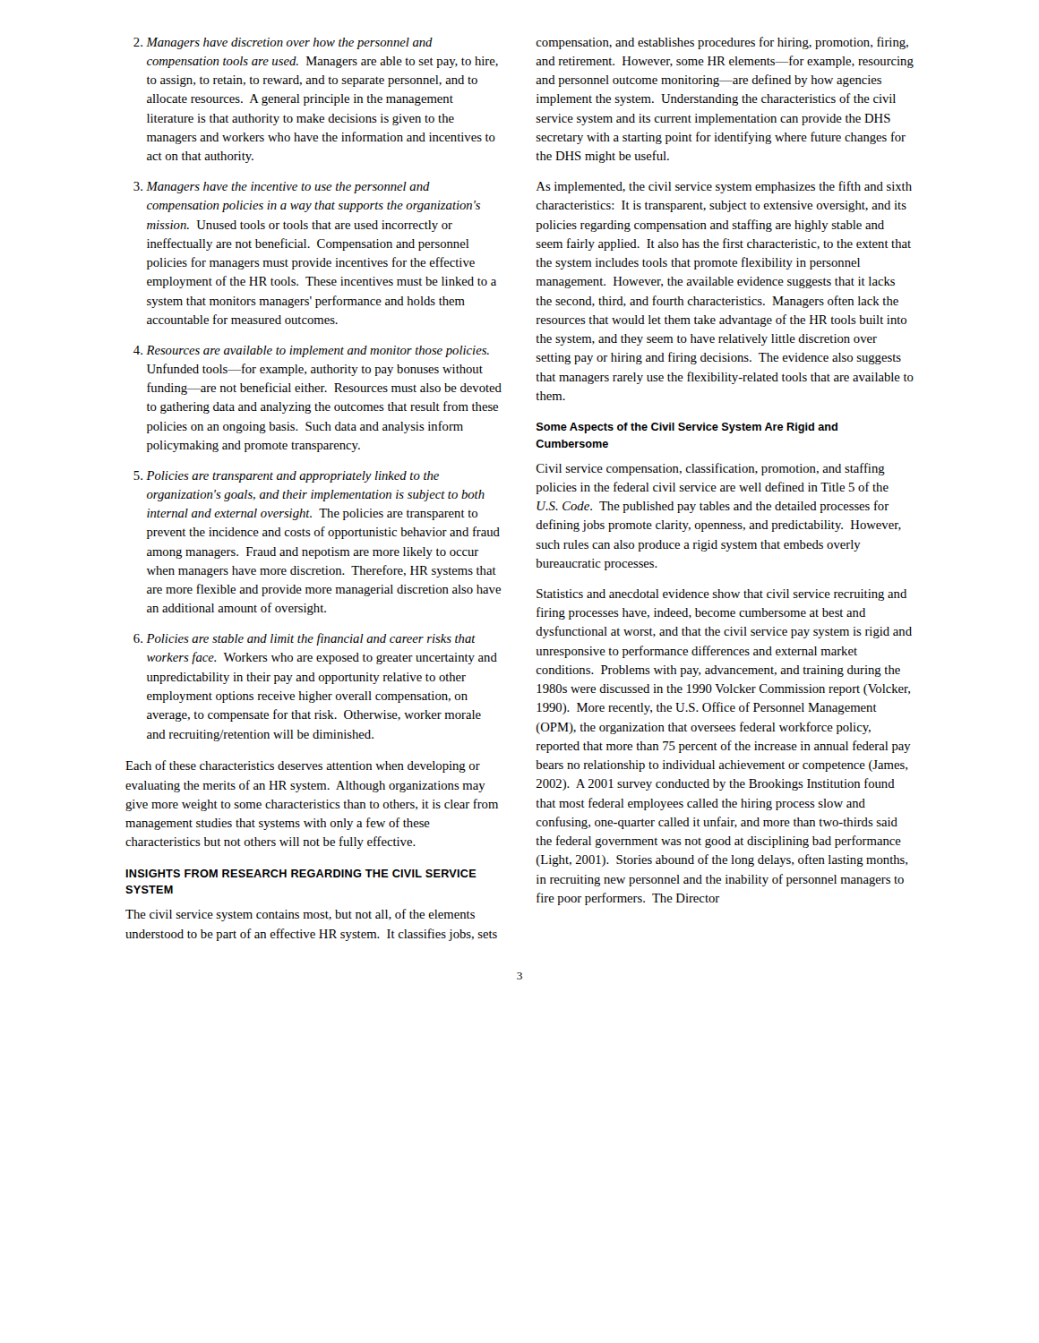Managers have discretion over how the personnel and compensation tools are used. Managers are able to set pay, to hire, to assign, to retain, to reward, and to separate personnel, and to allocate resources. A general principle in the management literature is that authority to make decisions is given to the managers and workers who have the information and incentives to act on that authority.
Managers have the incentive to use the personnel and compensation policies in a way that supports the organization's mission. Unused tools or tools that are used incorrectly or ineffectually are not beneficial. Compensation and personnel policies for managers must provide incentives for the effective employment of the HR tools. These incentives must be linked to a system that monitors managers' performance and holds them accountable for measured outcomes.
Resources are available to implement and monitor those policies. Unfunded tools—for example, authority to pay bonuses without funding—are not beneficial either. Resources must also be devoted to gathering data and analyzing the outcomes that result from these policies on an ongoing basis. Such data and analysis inform policymaking and promote transparency.
Policies are transparent and appropriately linked to the organization's goals, and their implementation is subject to both internal and external oversight. The policies are transparent to prevent the incidence and costs of opportunistic behavior and fraud among managers. Fraud and nepotism are more likely to occur when managers have more discretion. Therefore, HR systems that are more flexible and provide more managerial discretion also have an additional amount of oversight.
Policies are stable and limit the financial and career risks that workers face. Workers who are exposed to greater uncertainty and unpredictability in their pay and opportunity relative to other employment options receive higher overall compensation, on average, to compensate for that risk. Otherwise, worker morale and recruiting/retention will be diminished.
Each of these characteristics deserves attention when developing or evaluating the merits of an HR system. Although organizations may give more weight to some characteristics than to others, it is clear from management studies that systems with only a few of these characteristics but not others will not be fully effective.
Insights from Research Regarding the Civil Service System
The civil service system contains most, but not all, of the elements understood to be part of an effective HR system. It classifies jobs, sets compensation, and establishes procedures for hiring, promotion, firing, and retirement. However, some HR elements—for example, resourcing and personnel outcome monitoring—are defined by how agencies implement the system. Understanding the characteristics of the civil service system and its current implementation can provide the DHS secretary with a starting point for identifying where future changes for the DHS might be useful.
As implemented, the civil service system emphasizes the fifth and sixth characteristics: It is transparent, subject to extensive oversight, and its policies regarding compensation and staffing are highly stable and seem fairly applied. It also has the first characteristic, to the extent that the system includes tools that promote flexibility in personnel management. However, the available evidence suggests that it lacks the second, third, and fourth characteristics. Managers often lack the resources that would let them take advantage of the HR tools built into the system, and they seem to have relatively little discretion over setting pay or hiring and firing decisions. The evidence also suggests that managers rarely use the flexibility-related tools that are available to them.
Some Aspects of the Civil Service System Are Rigid and Cumbersome
Civil service compensation, classification, promotion, and staffing policies in the federal civil service are well defined in Title 5 of the U.S. Code. The published pay tables and the detailed processes for defining jobs promote clarity, openness, and predictability. However, such rules can also produce a rigid system that embeds overly bureaucratic processes.
Statistics and anecdotal evidence show that civil service recruiting and firing processes have, indeed, become cumbersome at best and dysfunctional at worst, and that the civil service pay system is rigid and unresponsive to performance differences and external market conditions. Problems with pay, advancement, and training during the 1980s were discussed in the 1990 Volcker Commission report (Volcker, 1990). More recently, the U.S. Office of Personnel Management (OPM), the organization that oversees federal workforce policy, reported that more than 75 percent of the increase in annual federal pay bears no relationship to individual achievement or competence (James, 2002). A 2001 survey conducted by the Brookings Institution found that most federal employees called the hiring process slow and confusing, one-quarter called it unfair, and more than two-thirds said the federal government was not good at disciplining bad performance (Light, 2001). Stories abound of the long delays, often lasting months, in recruiting new personnel and the inability of personnel managers to fire poor performers. The Director
3